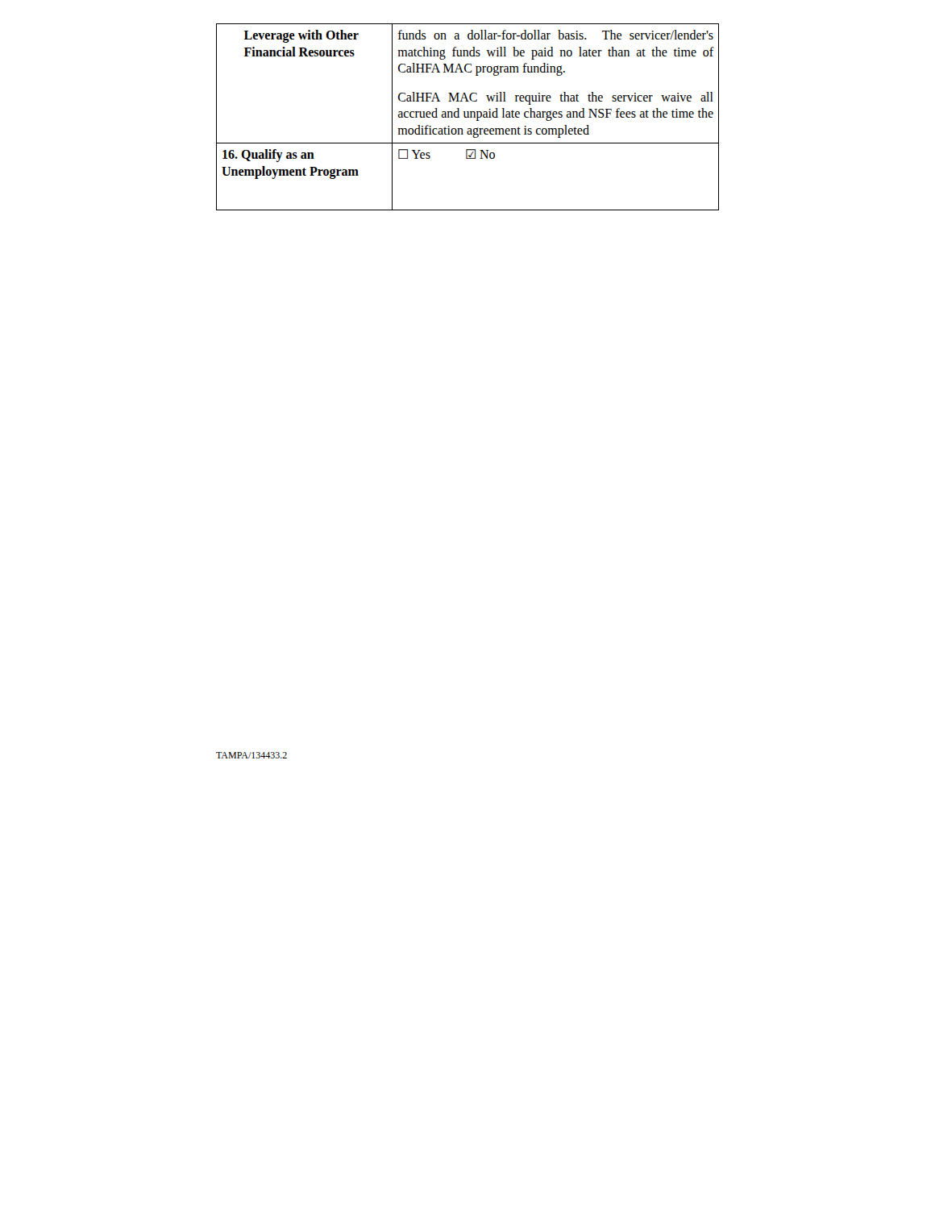| Leverage with Other Financial Resources | funds on a dollar-for-dollar basis. The servicer/lender's matching funds will be paid no later than at the time of CalHFA MAC program funding. CalHFA MAC will require that the servicer waive all accrued and unpaid late charges and NSF fees at the time the modification agreement is completed |
| 16. Qualify as an Unemployment Program | ☐ Yes ☑ No |
TAMPA/134433.2